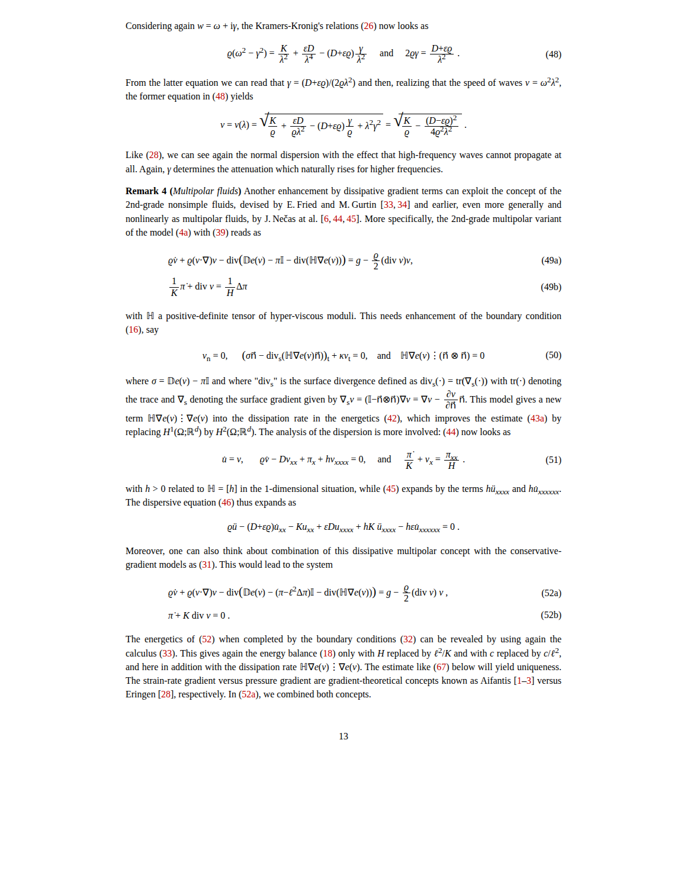Considering again w = ω + iγ, the Kramers-Kronig's relations (26) now looks as
ϱ(ω2 − γ2) = Kλ2 + εD λ4 − (D+εϱ)γλ2 and 2ϱγ = D+εϱ λ2 . (48)
From the latter equation we can read that γ = (D+εϱ)/(2ϱλ2) and then, realizing that the speed of waves v = ω2λ2, the former equation in (48) yields
v = v(λ) = Kϱ + εD ϱλ2 − (D+εϱ)γϱ + λ2γ2 = Kϱ − (D−εϱ)24ϱ2λ2 .
Like (28), we can see again the normal dispersion with the effect that high-frequency waves cannot propagate at all. Again, γ determines the attenuation which naturally rises for higher frequencies.
Remark 4 (Multipolar fluids) Another enhancement by dissipative gradient terms can exploit the concept of the 2nd-grade nonsimple fluids, devised by E. Fried and M. Gurtin [33, 34] and earlier, even more generally and nonlinearly as multipolar fluids, by J. Nečas at al. [6, 44, 45]. More specifically, the 2nd-grade multipolar variant of the model (4a) with (39) reads as
ϱv̇ + ϱ(v·∇)v − div(𝔻e(v) − π 𝕀 − div(ℍ∇e(v))) = g − ϱ 2(div v)v, (49a)
1 K π̇ + div v = 1 HΔπ (49b)
with ℍ a positive-definite tensor of hyper-viscous moduli. This needs enhancement of the boundary condition (16), say
vn = 0, (σn⃗ − divs(ℍ∇e(v)n⃗))t + κvt = 0, and ℍ∇e(v)⋮(n⃗ ⊗ n⃗) = 0 (50)
where σ = 𝔻e(v) − π 𝕀 and where "divs" is the surface divergence defined as divs(·) = tr(∇s(·)) with tr(·) denoting the trace and ∇s denoting the surface gradient given by ∇sv = (𝕀−n⃗⊗n⃗)∇v = ∇v − ∂v∂n⃗n⃗. This model gives a new term ℍ∇e(v)⋮∇e(v) into the dissipation rate in the energetics (42), which improves the estimate (43a) by replacing H1(Ω;ℝd) by H2(Ω;ℝd). The analysis of the dispersion is more involved: (44) now looks as
u̇ = v, ϱv̇ − Dvxx + πx + hvxxxx = 0, and π̇K + vx = πxx H . (51)
with h > 0 related to ℍ = [h] in the 1-dimensional situation, while (45) expands by the terms hüxxxx and hu̇xxxxxx. The dispersive equation (46) thus expands as
ϱü − (D+εϱ)u̇xx − Kuxx + εDuxxxx + hK üxxxx − hε u̇xxxxxx = 0 .
Moreover, one can also think about combination of this dissipative multipolar concept with the conservative-gradient models as (31). This would lead to the system
ϱv̇ + ϱ(v·∇)v − div(𝔻e(v) − (π−ℓ2Δπ)𝕀 − div(ℍ∇e(v))) = g − ϱ 2(div v) v , (52a)
π̇ + K div v = 0 . (52b)
The energetics of (52) when completed by the boundary conditions (32) can be revealed by using again the calculus (33). This gives again the energy balance (18) only with H replaced by ℓ2/K and with c replaced by c/ℓ2, and here in addition with the dissipation rate ℍ∇e(v)⋮∇e(v). The estimate like (67) below will yield uniqueness. The strain-rate gradient versus pressure gradient are gradient-theoretical concepts known as Aifantis [1–3] versus Eringen [28], respectively. In (52a), we combined both concepts.
13